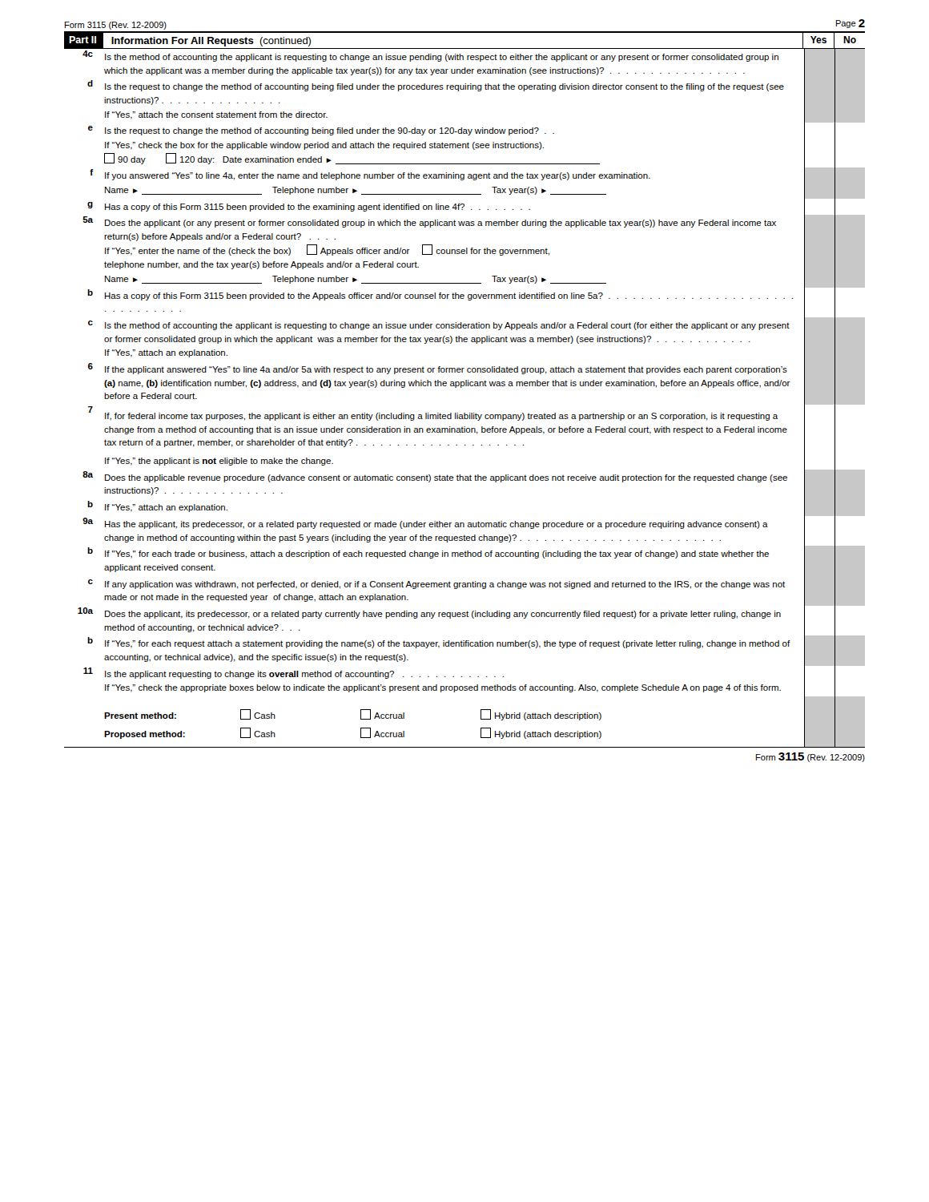Form 3115 (Rev. 12-2009)
Page 2
Part II
Information For All Requests (continued)
Yes
No
| 4c | Is the method of accounting the applicant is requesting to change an issue pending (with respect to either the applicant or any present or former consolidated group in which the applicant was a member during the applicable tax year(s)) for any tax year under examination (see instructions)? . . . . . . . . . . . . . . . . . | | |
| d | Is the request to change the method of accounting being filed under the procedures requiring that the operating division director consent to the filing of the request (see instructions)? . . . . . . . . . . . . . . . If “Yes,” attach the consent statement from the director. | | |
| e | Is the request to change the method of accounting being filed under the 90-day or 120-day window period? . . If “Yes,” check the box for the applicable window period and attach the required statement (see instructions). 90 day 120 day: Date examination ended ► | | |
| f | If you answered “Yes” to line 4a, enter the name and telephone number of the examining agent and the tax year(s) under examination. Name ► Telephone number ► Tax year(s) ► | | |
| g | Has a copy of this Form 3115 been provided to the examining agent identified on line 4f? . . . . . . . . | | |
| 5a | Does the applicant (or any present or former consolidated group in which the applicant was a member during the applicable tax year(s)) have any Federal income tax return(s) before Appeals and/or a Federal court? . . . . If “Yes,” enter the name of the (check the box) Appeals officer and/or counsel for the government, telephone number, and the tax year(s) before Appeals and/or a Federal court. Name ► Telephone number ► Tax year(s) ► | | |
| b | Has a copy of this Form 3115 been provided to the Appeals officer and/or counsel for the government identified on line 5a? . . . . . . . . . . . . . . . . . . . . . . . . . . . . . . . . . | | |
| c | Is the method of accounting the applicant is requesting to change an issue under consideration by Appeals and/or a Federal court (for either the applicant or any present or former consolidated group in which the applicant was a member for the tax year(s) the applicant was a member) (see instructions)? . . . . . . . . . . . . If “Yes,” attach an explanation. | | |
| 6 | If the applicant answered “Yes” to line 4a and/or 5a with respect to any present or former consolidated group, attach a statement that provides each parent corporation’s (a) name, (b) identification number, (c) address, and (d) tax year(s) during which the applicant was a member that is under examination, before an Appeals office, and/or before a Federal court. | | |
| 7 | If, for federal income tax purposes, the applicant is either an entity (including a limited liability company) treated as a partnership or an S corporation, is it requesting a change from a method of accounting that is an issue under consideration in an examination, before Appeals, or before a Federal court, with respect to a Federal income tax return of a partner, member, or shareholder of that entity? . . . . . . . . . . . . . . . . . . . . . If “Yes,” the applicant is not eligible to make the change. | | |
| 8a | Does the applicable revenue procedure (advance consent or automatic consent) state that the applicant does not receive audit protection for the requested change (see instructions)? . . . . . . . . . . . . . . . | | |
| b | If “Yes,” attach an explanation. | | |
| 9a | Has the applicant, its predecessor, or a related party requested or made (under either an automatic change procedure or a procedure requiring advance consent) a change in method of accounting within the past 5 years (including the year of the requested change)? . . . . . . . . . . . . . . . . . . . . . . . . . | | |
| b | If "Yes," for each trade or business, attach a description of each requested change in method of accounting (including the tax year of change) and state whether the applicant received consent. | | |
| c | If any application was withdrawn, not perfected, or denied, or if a Consent Agreement granting a change was not signed and returned to the IRS, or the change was not made or not made in the requested year of change, attach an explanation. | | |
| 10a | Does the applicant, its predecessor, or a related party currently have pending any request (including any concurrently filed request) for a private letter ruling, change in method of accounting, or technical advice? . . . | | |
| b | If “Yes,” for each request attach a statement providing the name(s) of the taxpayer, identification number(s), the type of request (private letter ruling, change in method of accounting, or technical advice), and the specific issue(s) in the request(s). | | |
| 11 | Is the applicant requesting to change its overall method of accounting? . . . . . . . . . . . . . If “Yes,” check the appropriate boxes below to indicate the applicant’s present and proposed methods of accounting. Also, complete Schedule A on page 4 of this form. | | |
| | Present method: Cash Accrual Hybrid (attach description) Proposed method: Cash Accrual Hybrid (attach description) | | |
Form 3115 (Rev. 12-2009)